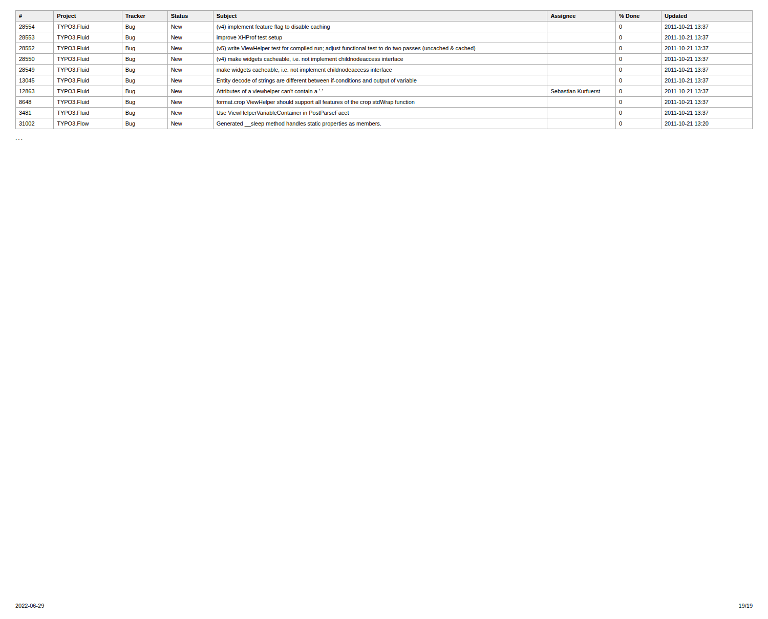| # | Project | Tracker | Status | Subject | Assignee | % Done | Updated |
| --- | --- | --- | --- | --- | --- | --- | --- |
| 28554 | TYPO3.Fluid | Bug | New | (v4) implement feature flag to disable caching | | 0 | 2011-10-21 13:37 |
| 28553 | TYPO3.Fluid | Bug | New | improve XHProf test setup | | 0 | 2011-10-21 13:37 |
| 28552 | TYPO3.Fluid | Bug | New | (v5) write ViewHelper test for compiled run; adjust functional test to do two passes (uncached & cached) | | 0 | 2011-10-21 13:37 |
| 28550 | TYPO3.Fluid | Bug | New | (v4) make widgets cacheable, i.e. not implement childnodeaccess interface | | 0 | 2011-10-21 13:37 |
| 28549 | TYPO3.Fluid | Bug | New | make widgets cacheable, i.e. not implement childnodeaccess interface | | 0 | 2011-10-21 13:37 |
| 13045 | TYPO3.Fluid | Bug | New | Entity decode of strings are different between if-conditions and output of variable | | 0 | 2011-10-21 13:37 |
| 12863 | TYPO3.Fluid | Bug | New | Attributes of a viewhelper can't contain a '-' | Sebastian Kurfuerst | 0 | 2011-10-21 13:37 |
| 8648 | TYPO3.Fluid | Bug | New | format.crop ViewHelper should support all features of the crop stdWrap function | | 0 | 2011-10-21 13:37 |
| 3481 | TYPO3.Fluid | Bug | New | Use ViewHelperVariableContainer in PostParseFacet | | 0 | 2011-10-21 13:37 |
| 31002 | TYPO3.Flow | Bug | New | Generated __sleep method handles static properties as members. | | 0 | 2011-10-21 13:20 |
...
2022-06-29 19/19